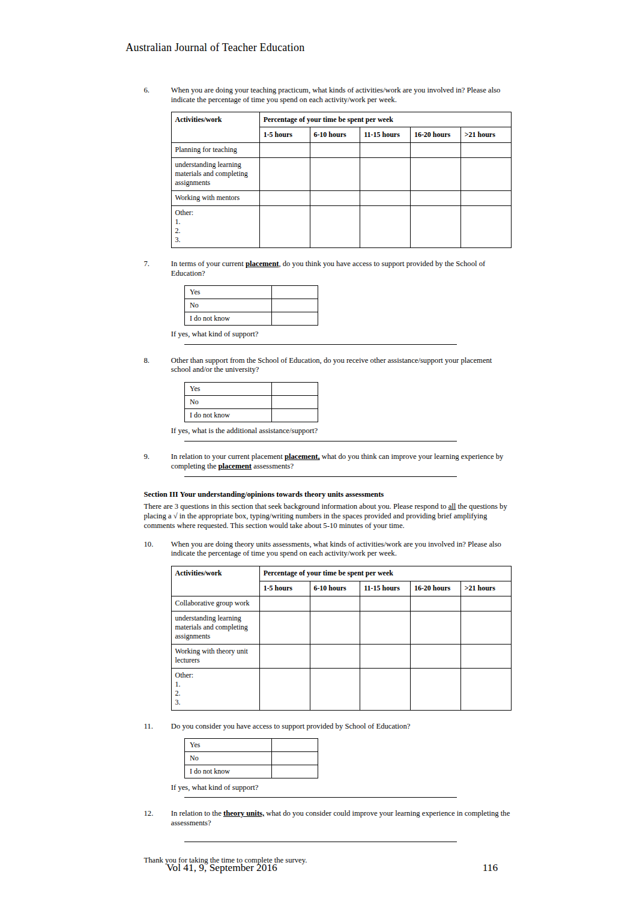Australian Journal of Teacher Education
6.
When you are doing your teaching practicum, what kinds of activities/work are you involved in? Please also indicate the percentage of time you spend on each activity/work per week.
| Activities/work | Percentage of your time be spent per week |
| --- | --- |
| 1-5 hours | 6-10 hours | 11-15 hours | 16-20 hours | >21 hours |
| Planning for teaching | | | | | |
| understanding learning materials and completing assignments | | | | | |
| Working with mentors | | | | | |
| Other: 1. 2. 3. | | | | | |
7.
In terms of your current placement, do you think you have access to support provided by the School of Education?
| Yes | |
| No | |
| I do not know | |
If yes, what kind of support?
8.
Other than support from the School of Education, do you receive other assistance/support your placement school and/or the university?
| Yes | |
| No | |
| I do not know | |
If yes, what is the additional assistance/support?
9.
In relation to your current placement placement, what do you think can improve your learning experience by completing the placement assessments?
Section III Your understanding/opinions towards theory units assessments
There are 3 questions in this section that seek background information about you. Please respond to all the questions by placing a √ in the appropriate box, typing/writing numbers in the spaces provided and providing brief amplifying comments where requested. This section would take about 5-10 minutes of your time.
10.
When you are doing theory units assessments, what kinds of activities/work are you involved in? Please also indicate the percentage of time you spend on each activity/work per week.
| Activities/work | Percentage of your time be spent per week |
| --- | --- |
| 1-5 hours | 6-10 hours | 11-15 hours | 16-20 hours | >21 hours |
| Collaborative group work | | | | | |
| understanding learning materials and completing assignments | | | | | |
| Working with theory unit lecturers | | | | | |
| Other: 1. 2. 3. | | | | | |
11.
Do you consider you have access to support provided by School of Education?
| Yes | |
| No | |
| I do not know | |
If yes, what kind of support?
12.
In relation to the theory units, what do you consider could improve your learning experience in completing the assessments?
Thank you for taking the time to complete the survey.
Vol 41, 9, September 2016
116